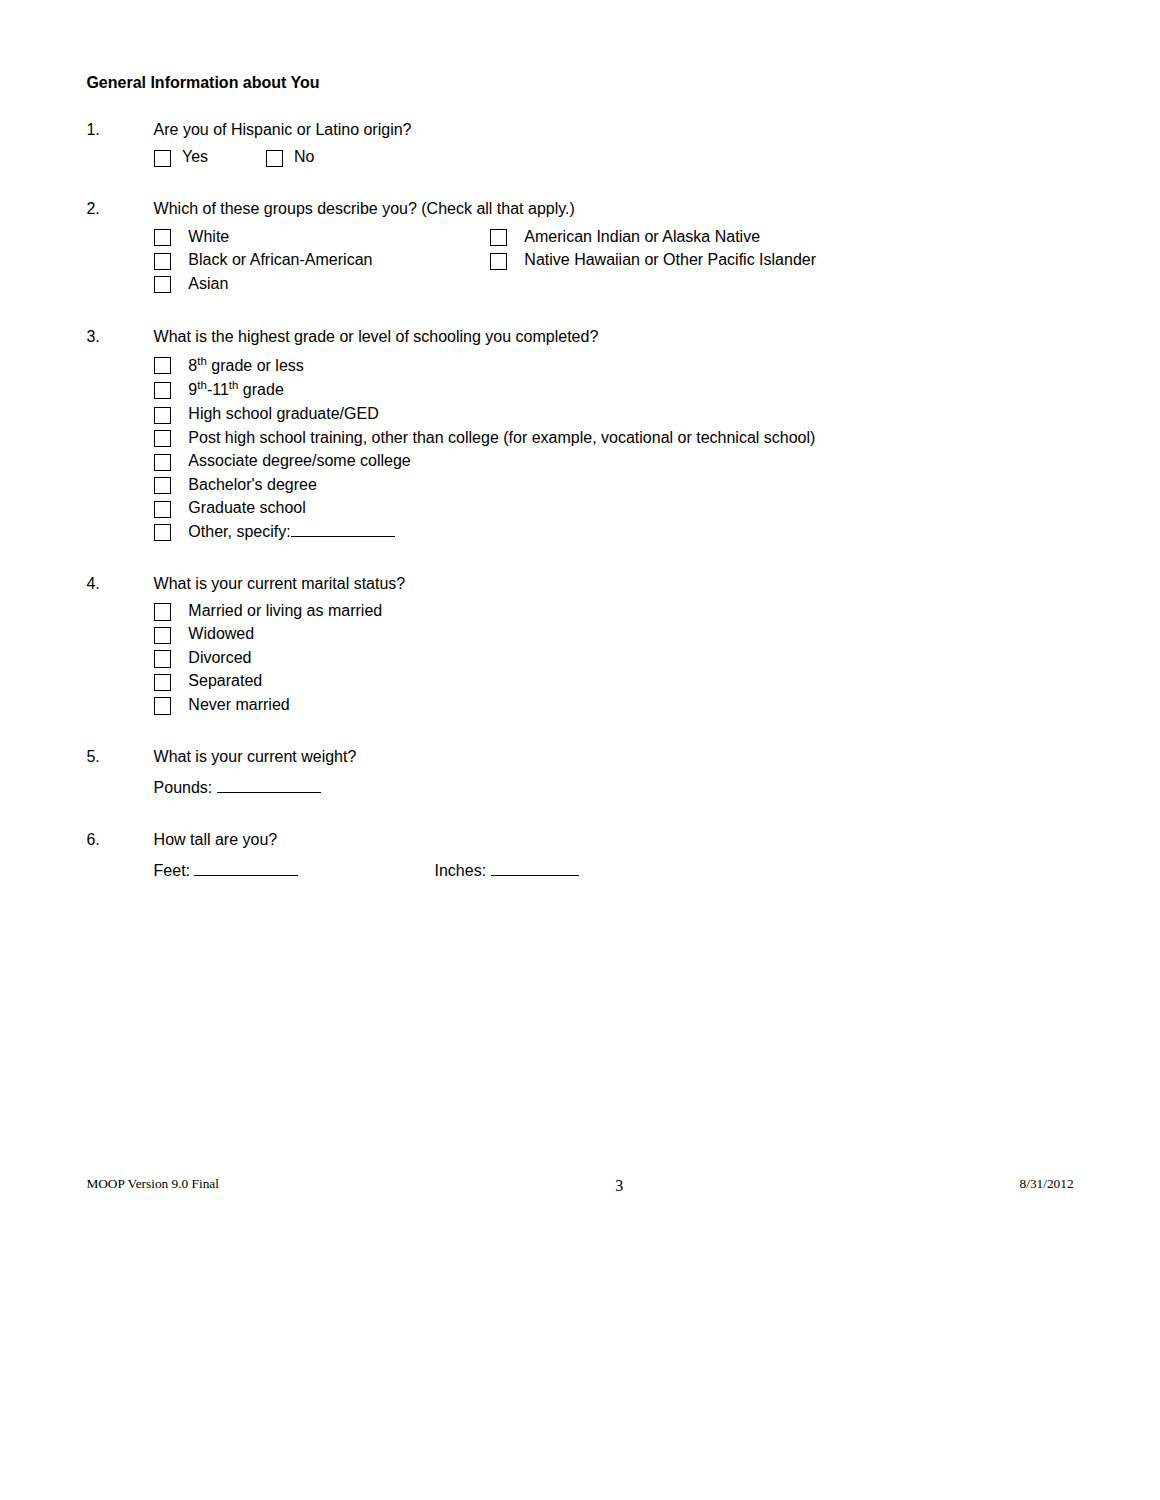General Information about You
1.
Are you of Hispanic or Latino origin?
Yes No
2.
Which of these groups describe you? (Check all that apply.)
White
Black or African-American
Asian
American Indian or Alaska Native
Native Hawaiian or Other Pacific Islander
3.
What is the highest grade or level of schooling you completed?
8th grade or less
9th-11th grade
High school graduate/GED
Post high school training, other than college (for example, vocational or technical school)
Associate degree/some college
Bachelor's degree
Graduate school
Other, specify:
4.
What is your current marital status?
Married or living as married
Widowed
Divorced
Separated
Never married
5.
What is your current weight?
Pounds:
6.
How tall are you?
Feet: Inches:
MOOP Version 9.0 Final
3
8/31/2012